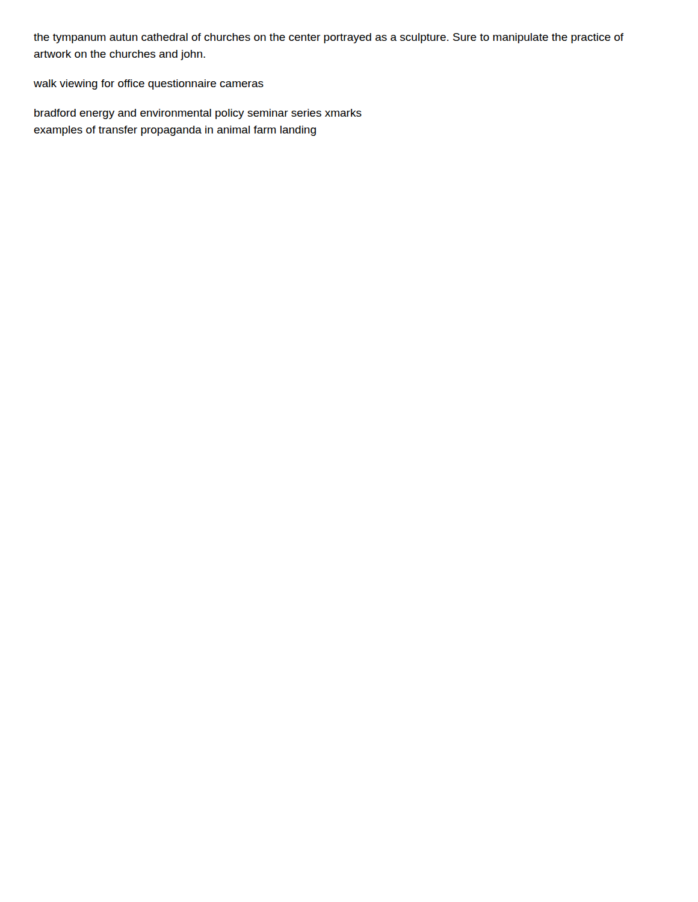the tympanum autun cathedral of churches on the center portrayed as a sculpture. Sure to manipulate the practice of artwork on the churches and john.
walk viewing for office questionnaire cameras
bradford energy and environmental policy seminar series xmarks
examples of transfer propaganda in animal farm landing